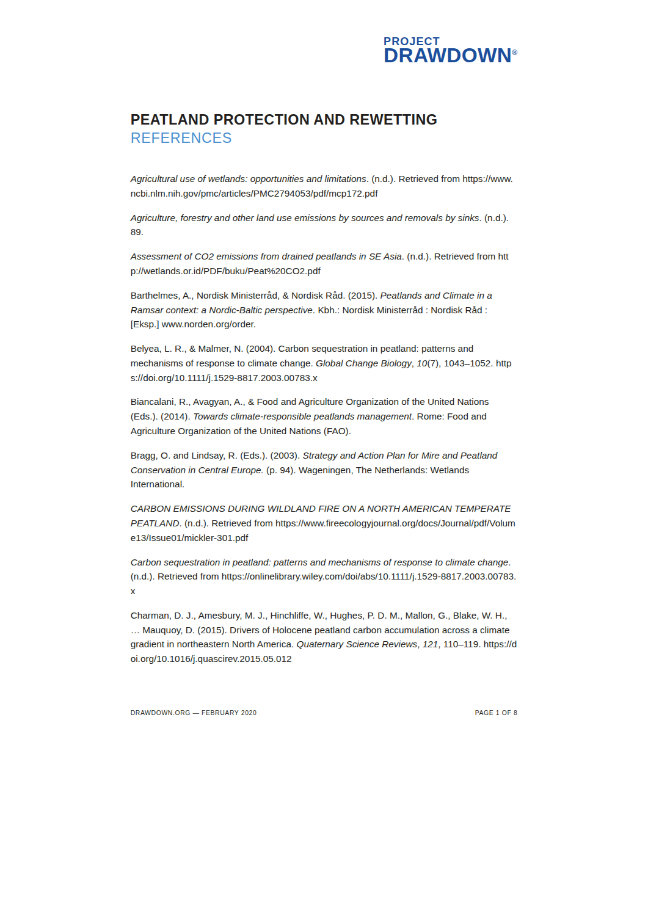PROJECT
DRAWDOWN®
PEATLAND PROTECTION AND REWETTING REFERENCES
Agricultural use of wetlands: opportunities and limitations. (n.d.). Retrieved from https://www.ncbi.nlm.nih.gov/pmc/articles/PMC2794053/pdf/mcp172.pdf
Agriculture, forestry and other land use emissions by sources and removals by sinks. (n.d.). 89.
Assessment of CO2 emissions from drained peatlands in SE Asia. (n.d.). Retrieved from http://wetlands.or.id/PDF/buku/Peat%20CO2.pdf
Barthelmes, A., Nordisk Ministerråd, & Nordisk Råd. (2015). Peatlands and Climate in a Ramsar context: a Nordic-Baltic perspective. Kbh.: Nordisk Ministerråd : Nordisk Råd : [Eksp.] www.norden.org/order.
Belyea, L. R., & Malmer, N. (2004). Carbon sequestration in peatland: patterns and mechanisms of response to climate change. Global Change Biology, 10(7), 1043–1052. https://doi.org/10.1111/j.1529-8817.2003.00783.x
Biancalani, R., Avagyan, A., & Food and Agriculture Organization of the United Nations (Eds.). (2014). Towards climate-responsible peatlands management. Rome: Food and Agriculture Organization of the United Nations (FAO).
Bragg, O. and Lindsay, R. (Eds.). (2003). Strategy and Action Plan for Mire and Peatland Conservation in Central Europe. (p. 94). Wageningen, The Netherlands: Wetlands International.
CARBON EMISSIONS DURING WILDLAND FIRE ON A NORTH AMERICAN TEMPERATE PEATLAND. (n.d.). Retrieved from https://www.fireecologyjournal.org/docs/Journal/pdf/Volume13/Issue01/mickler-301.pdf
Carbon sequestration in peatland: patterns and mechanisms of response to climate change. (n.d.). Retrieved from https://onlinelibrary.wiley.com/doi/abs/10.1111/j.1529-8817.2003.00783.x
Charman, D. J., Amesbury, M. J., Hinchliffe, W., Hughes, P. D. M., Mallon, G., Blake, W. H., … Mauquoy, D. (2015). Drivers of Holocene peatland carbon accumulation across a climate gradient in northeastern North America. Quaternary Science Reviews, 121, 110–119. https://doi.org/10.1016/j.quascirev.2015.05.012
DRAWDOWN.ORG — FEBRUARY 2020 PAGE 1 OF 8